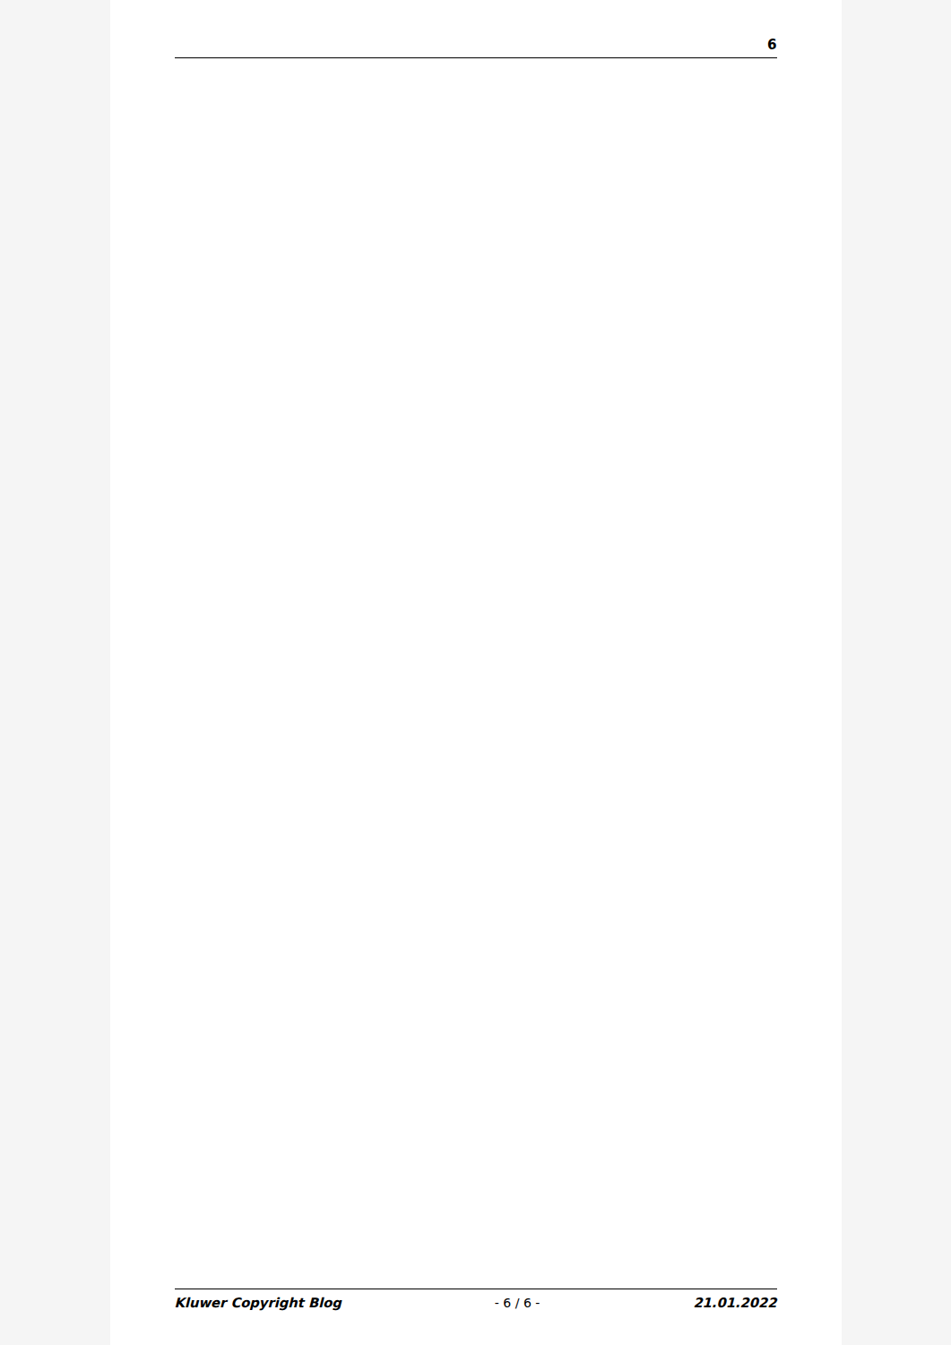6
Kluwer Copyright Blog - 6 / 6 - 21.01.2022